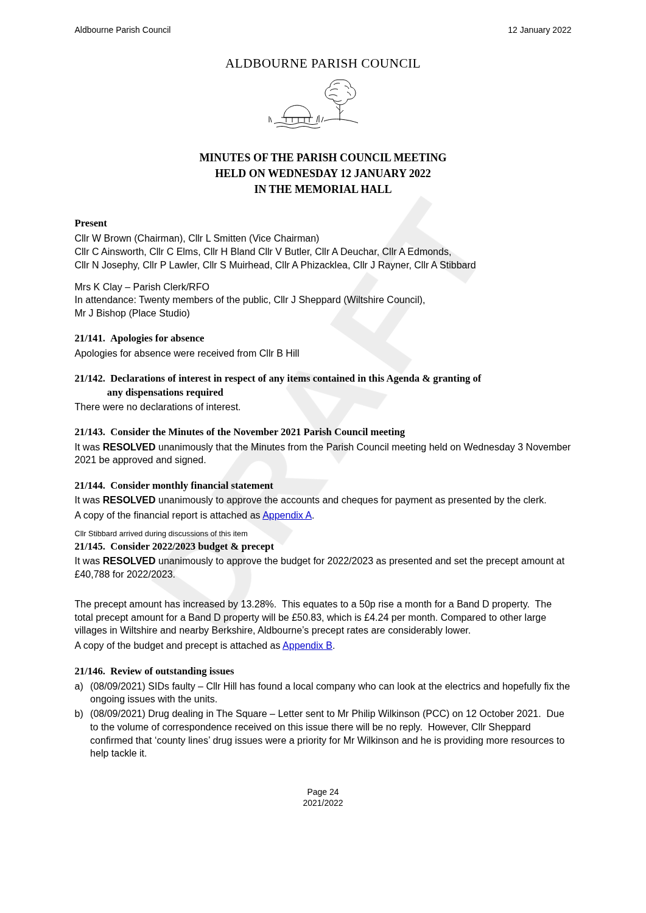DRAFT
Aldbourne Parish Council 12 January 2022
ALDBOURNE PARISH COUNCIL
MINUTES OF THE PARISH COUNCIL MEETING
HELD ON WEDNESDAY 12 JANUARY 2022
IN THE MEMORIAL HALL
Present
Cllr W Brown (Chairman), Cllr L Smitten (Vice Chairman)
Cllr C Ainsworth, Cllr C Elms, Cllr H Bland Cllr V Butler, Cllr A Deuchar, Cllr A Edmonds,
Cllr N Josephy, Cllr P Lawler, Cllr S Muirhead, Cllr A Phizacklea, Cllr J Rayner, Cllr A Stibbard
Mrs K Clay – Parish Clerk/RFO
In attendance: Twenty members of the public, Cllr J Sheppard (Wiltshire Council),
Mr J Bishop (Place Studio)
21/141. Apologies for absence
Apologies for absence were received from Cllr B Hill
21/142. Declarations of interest in respect of any items contained in this Agenda & granting of any dispensations required
There were no declarations of interest.
21/143. Consider the Minutes of the November 2021 Parish Council meeting
It was RESOLVED unanimously that the Minutes from the Parish Council meeting held on Wednesday 3 November 2021 be approved and signed.
21/144. Consider monthly financial statement
It was RESOLVED unanimously to approve the accounts and cheques for payment as presented by the clerk.
A copy of the financial report is attached as Appendix A.
Cllr Stibbard arrived during discussions of this item
21/145. Consider 2022/2023 budget & precept
It was RESOLVED unanimously to approve the budget for 2022/2023 as presented and set the precept amount at £40,788 for 2022/2023.
The precept amount has increased by 13.28%. This equates to a 50p rise a month for a Band D property. The total precept amount for a Band D property will be £50.83, which is £4.24 per month. Compared to other large villages in Wiltshire and nearby Berkshire, Aldbourne’s precept rates are considerably lower.
A copy of the budget and precept is attached as Appendix B.
21/146. Review of outstanding issues
a)(08/09/2021) SIDs faulty – Cllr Hill has found a local company who can look at the electrics and hopefully fix the ongoing issues with the units.
b)(08/09/2021) Drug dealing in The Square – Letter sent to Mr Philip Wilkinson (PCC) on 12 October 2021. Due to the volume of correspondence received on this issue there will be no reply. However, Cllr Sheppard confirmed that ‘county lines’ drug issues were a priority for Mr Wilkinson and he is providing more resources to help tackle it.
Page 24
2021/2022